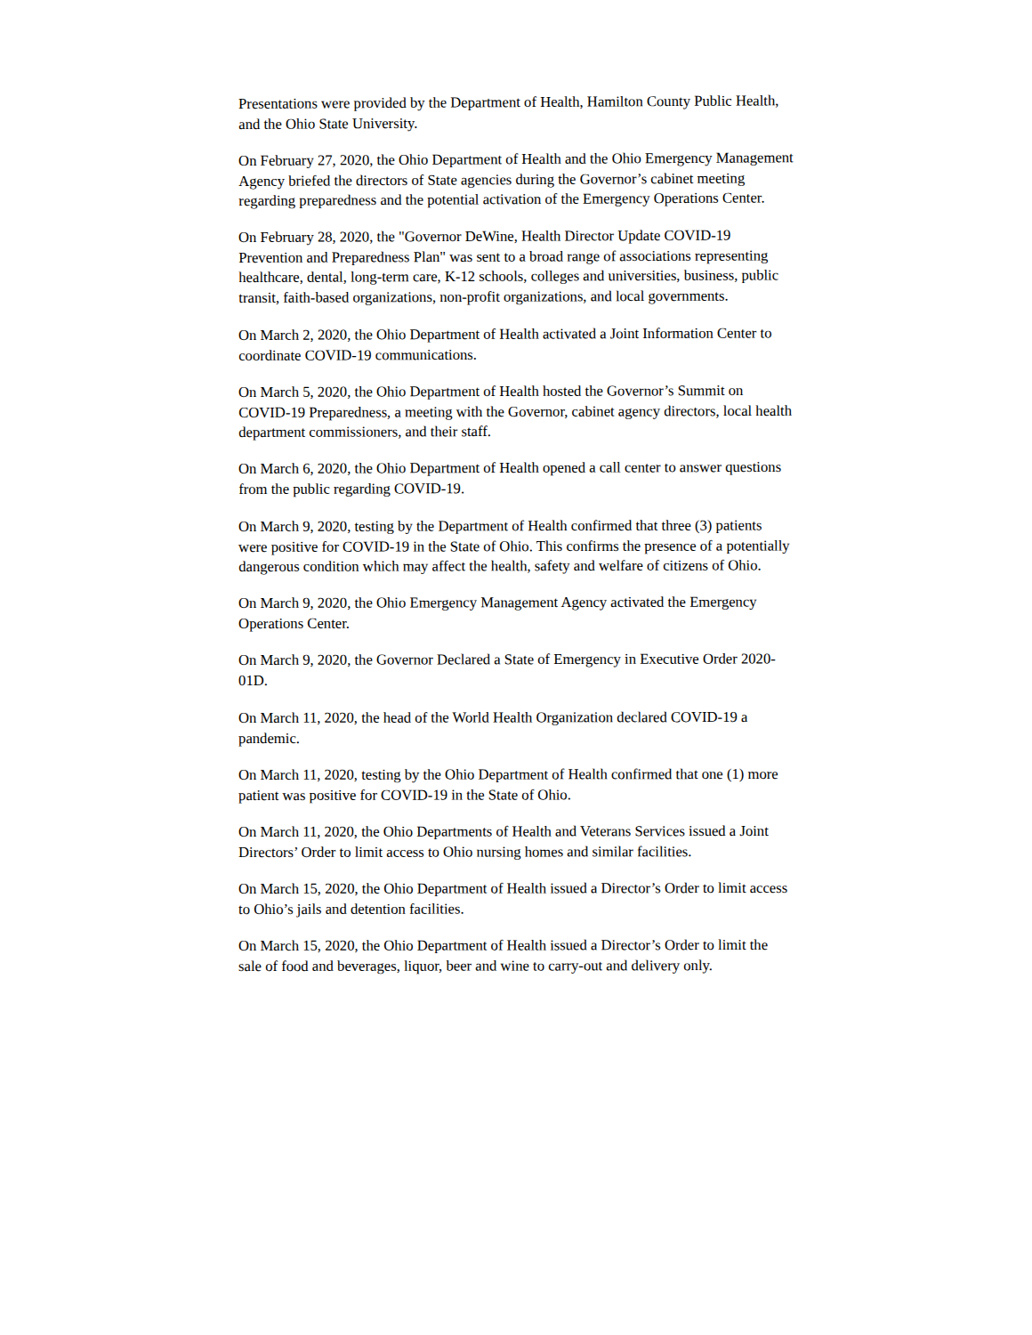Presentations were provided by the Department of Health, Hamilton County Public Health, and the Ohio State University.
On February 27, 2020, the Ohio Department of Health and the Ohio Emergency Management Agency briefed the directors of State agencies during the Governor’s cabinet meeting regarding preparedness and the potential activation of the Emergency Operations Center.
On February 28, 2020, the "Governor DeWine, Health Director Update COVID-19 Prevention and Preparedness Plan" was sent to a broad range of associations representing healthcare, dental, long-term care, K-12 schools, colleges and universities, business, public transit, faith-based organizations, non-profit organizations, and local governments.
On March 2, 2020, the Ohio Department of Health activated a Joint Information Center to coordinate COVID-19 communications.
On March 5, 2020, the Ohio Department of Health hosted the Governor’s Summit on COVID-19 Preparedness, a meeting with the Governor, cabinet agency directors, local health department commissioners, and their staff.
On March 6, 2020, the Ohio Department of Health opened a call center to answer questions from the public regarding COVID-19.
On March 9, 2020, testing by the Department of Health confirmed that three (3) patients were positive for COVID-19 in the State of Ohio. This confirms the presence of a potentially dangerous condition which may affect the health, safety and welfare of citizens of Ohio.
On March 9, 2020, the Ohio Emergency Management Agency activated the Emergency Operations Center.
On March 9, 2020, the Governor Declared a State of Emergency in Executive Order 2020-01D.
On March 11, 2020, the head of the World Health Organization declared COVID-19 a pandemic.
On March 11, 2020, testing by the Ohio Department of Health confirmed that one (1) more patient was positive for COVID-19 in the State of Ohio.
On March 11, 2020, the Ohio Departments of Health and Veterans Services issued a Joint Directors’ Order to limit access to Ohio nursing homes and similar facilities.
On March 15, 2020, the Ohio Department of Health issued a Director’s Order to limit access to Ohio’s jails and detention facilities.
On March 15, 2020, the Ohio Department of Health issued a Director’s Order to limit the sale of food and beverages, liquor, beer and wine to carry-out and delivery only.